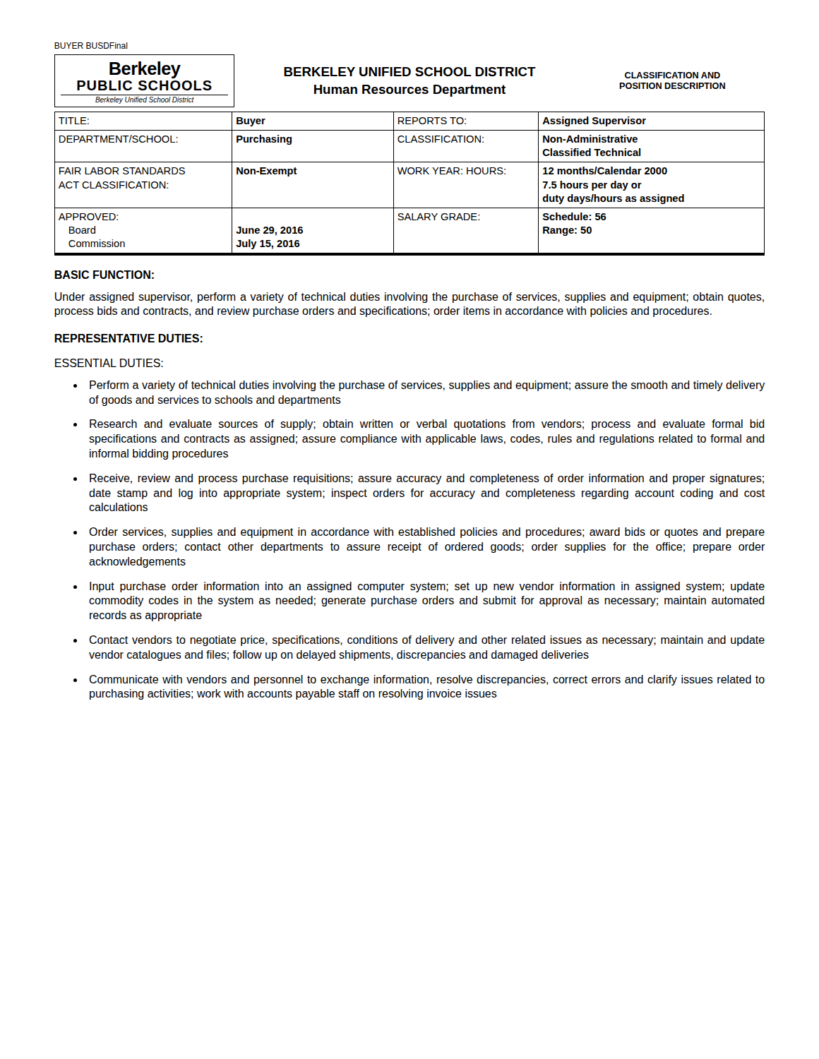BUYER BUSDFinal
Berkeley
PUBLIC SCHOOLS
Berkeley Unified School District
BERKELEY UNIFIED SCHOOL DISTRICT
Human Resources Department
CLASSIFICATION AND
POSITION DESCRIPTION
| TITLE: | Buyer | REPORTS TO: | Assigned Supervisor |
| DEPARTMENT/SCHOOL: | Purchasing | CLASSIFICATION: | Non-Administrative Classified Technical |
| FAIR LABOR STANDARDS ACT CLASSIFICATION: | Non-Exempt | WORK YEAR: HOURS: | 12 months/Calendar 2000 7.5 hours per day or duty days/hours as assigned |
| APPROVED: Board Commission | June 29, 2016 July 15, 2016 | SALARY GRADE: | Schedule: 56 Range: 50 |
BASIC FUNCTION:
Under assigned supervisor, perform a variety of technical duties involving the purchase of services, supplies and equipment; obtain quotes, process bids and contracts, and review purchase orders and specifications; order items in accordance with policies and procedures.
REPRESENTATIVE DUTIES:
ESSENTIAL DUTIES:
Perform a variety of technical duties involving the purchase of services, supplies and equipment; assure the smooth and timely delivery of goods and services to schools and departments
Research and evaluate sources of supply; obtain written or verbal quotations from vendors; process and evaluate formal bid specifications and contracts as assigned; assure compliance with applicable laws, codes, rules and regulations related to formal and informal bidding procedures
Receive, review and process purchase requisitions; assure accuracy and completeness of order information and proper signatures; date stamp and log into appropriate system; inspect orders for accuracy and completeness regarding account coding and cost calculations
Order services, supplies and equipment in accordance with established policies and procedures; award bids or quotes and prepare purchase orders; contact other departments to assure receipt of ordered goods; order supplies for the office; prepare order acknowledgements
Input purchase order information into an assigned computer system; set up new vendor information in assigned system; update commodity codes in the system as needed; generate purchase orders and submit for approval as necessary; maintain automated records as appropriate
Contact vendors to negotiate price, specifications, conditions of delivery and other related issues as necessary; maintain and update vendor catalogues and files; follow up on delayed shipments, discrepancies and damaged deliveries
Communicate with vendors and personnel to exchange information, resolve discrepancies, correct errors and clarify issues related to purchasing activities; work with accounts payable staff on resolving invoice issues